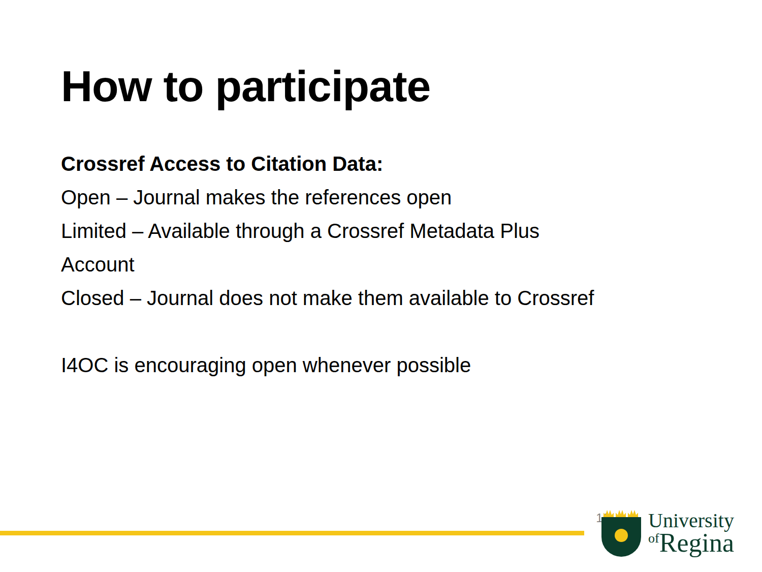How to participate
Crossref Access to Citation Data:
Open – Journal makes the references open
Limited – Available through a Crossref Metadata Plus
Account
Closed – Journal does not make them available to Crossref
I4OC is encouraging open whenever possible
10
University
of Regina